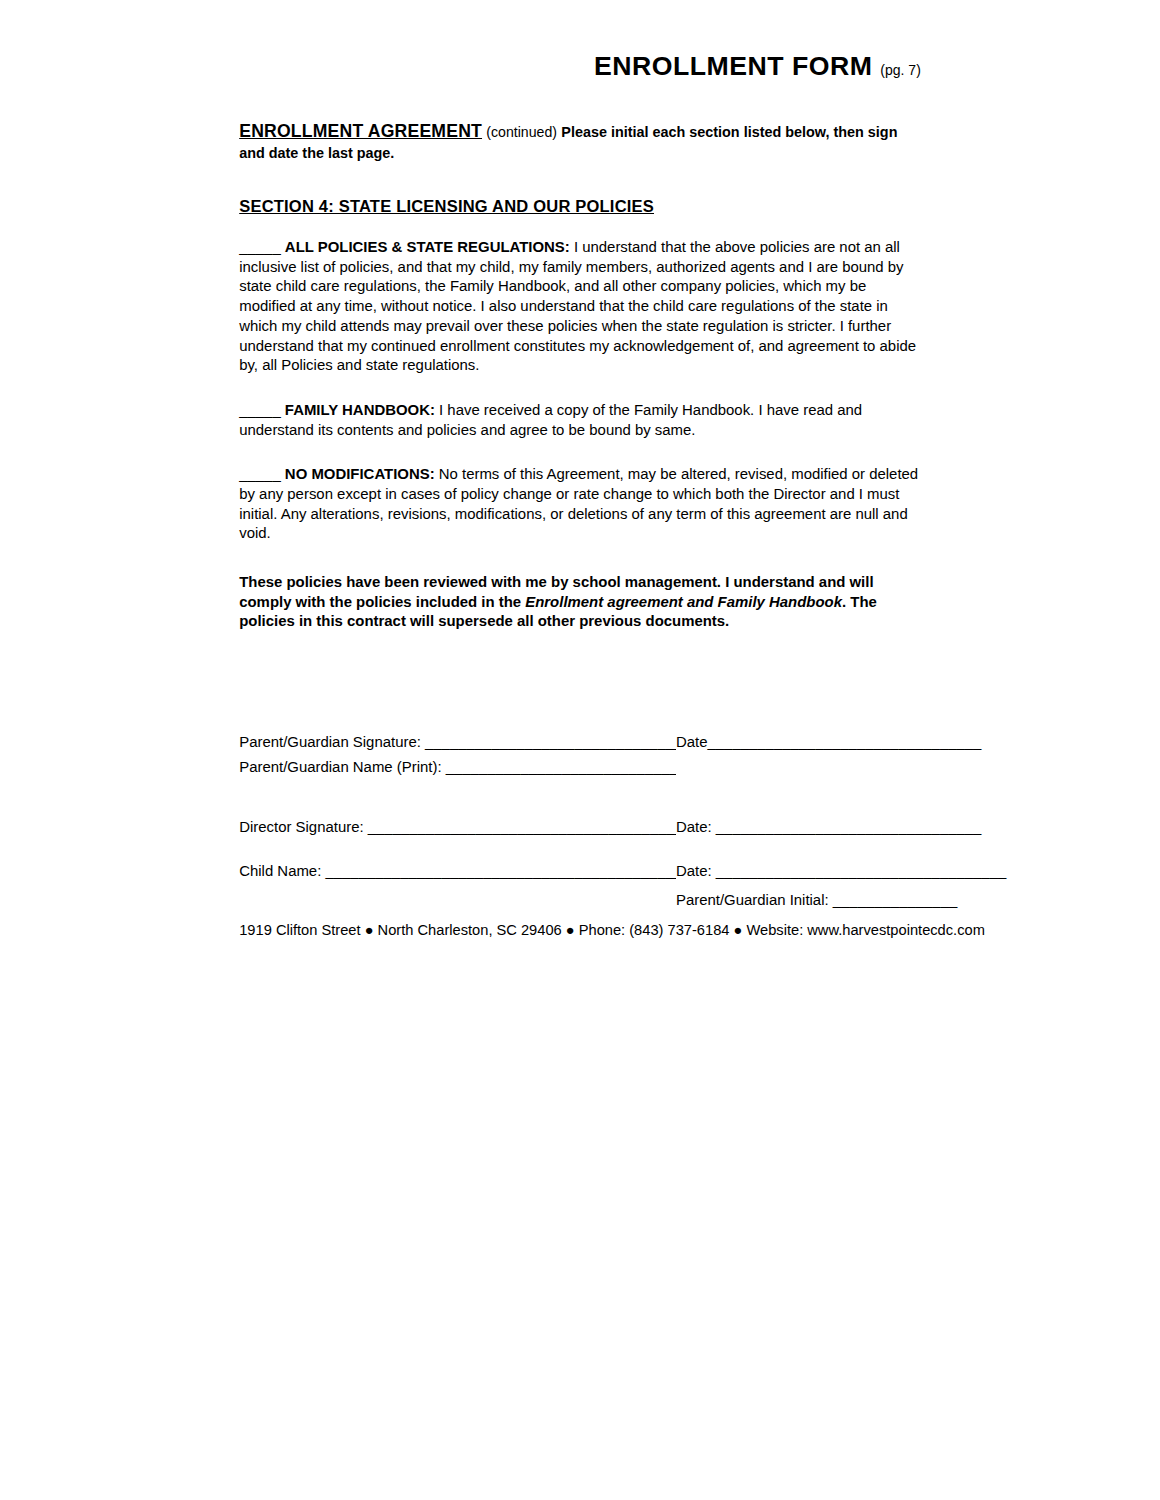ENROLLMENT FORM (pg. 7)
ENROLLMENT AGREEMENT (continued) Please initial each section listed below, then sign and date the last page.
SECTION 4: STATE LICENSING AND OUR POLICIES
_____ ALL POLICIES & STATE REGULATIONS: I understand that the above policies are not an all inclusive list of policies, and that my child, my family members, authorized agents and I are bound by state child care regulations, the Family Handbook, and all other company policies, which my be modified at any time, without notice. I also understand that the child care regulations of the state in which my child attends may prevail over these policies when the state regulation is stricter. I further understand that my continued enrollment constitutes my acknowledgement of, and agreement to abide by, all Policies and state regulations.
_____ FAMILY HANDBOOK: I have received a copy of the Family Handbook. I have read and understand its contents and policies and agree to be bound by same.
_____ NO MODIFICATIONS: No terms of this Agreement, may be altered, revised, modified or deleted by any person except in cases of policy change or rate change to which both the Director and I must initial. Any alterations, revisions, modifications, or deletions of any term of this agreement are null and void.
These policies have been reviewed with me by school management. I understand and will comply with the policies included in the Enrollment agreement and Family Handbook. The policies in this contract will supersede all other previous documents.
Parent/Guardian Signature: ______________________________________________________________________
Date_________________________________
Parent/Guardian Name (Print): ___________________________________________________________________
Director Signature: ______________________________________________________________________________
Date: ________________________________
Child Name: ______________________________________________________________________
Date: ___________________________________
Parent/Guardian Initial: _______________
1919 Clifton Street ● North Charleston, SC 29406 ● Phone: (843) 737-6184 ● Website: www.harvestpointecdc.com